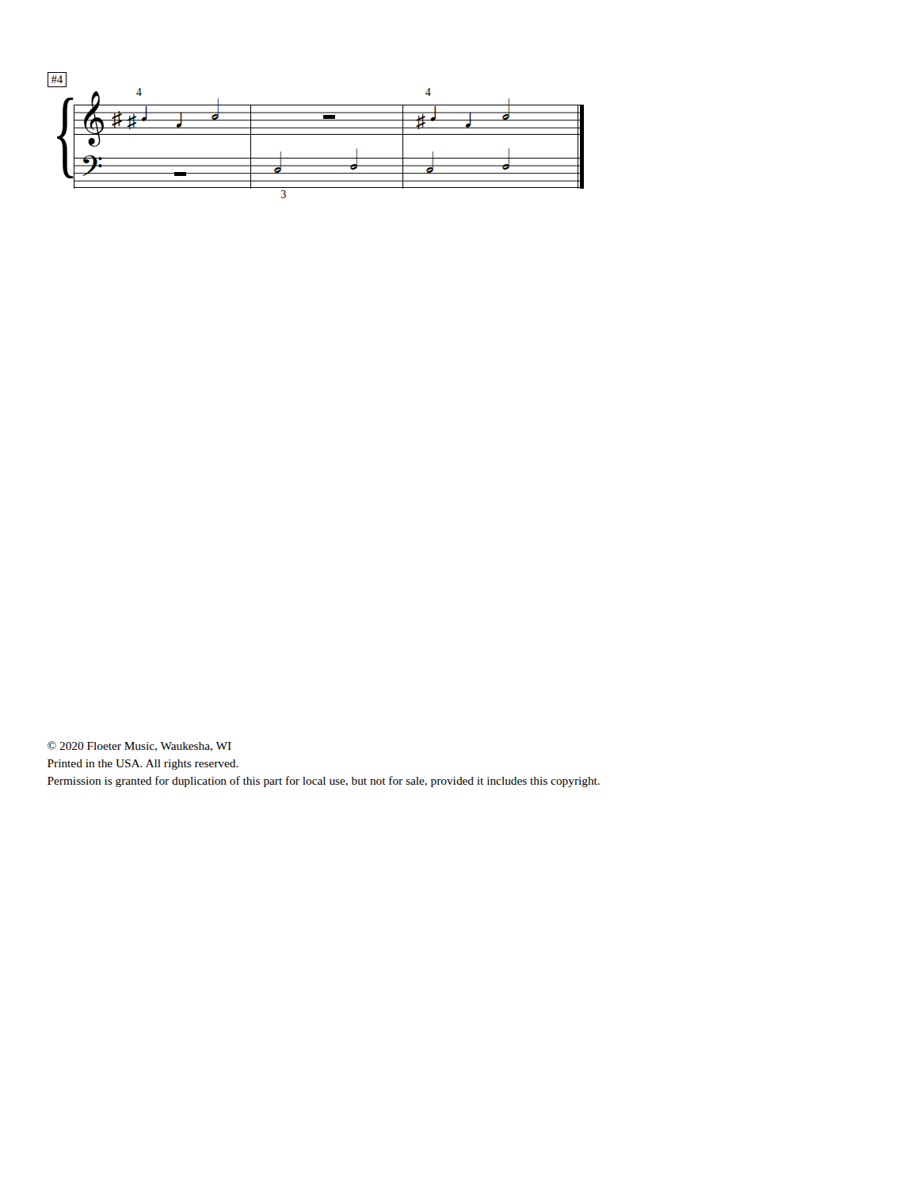#4
{
𝄞
𝄢
♯
4
♯
3
4
♯
© 2020 Floeter Music, Waukesha, WI
Printed in the USA. All rights reserved.
Permission is granted for duplication of this part for local use, but not for sale, provided it includes this copyright.